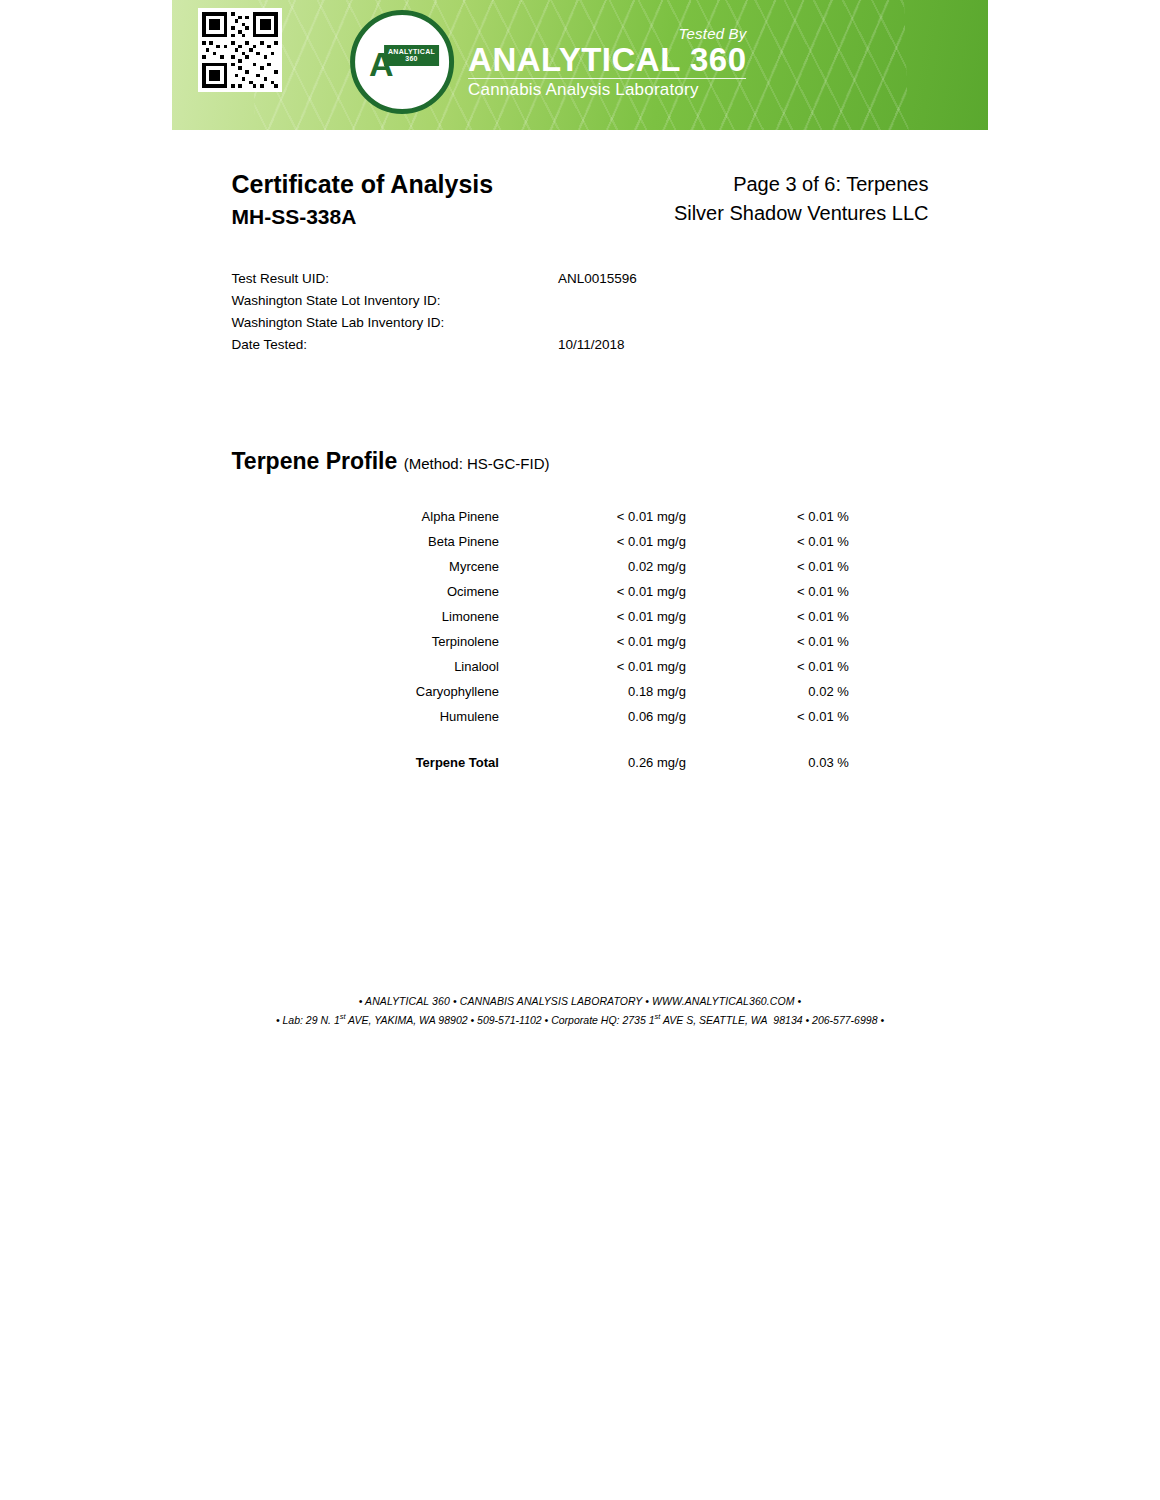A ANALYTICAL
360
Tested By
ANALYTICAL 360
Cannabis Analysis Laboratory
Certificate of Analysis
MH-SS-338A
Page 3 of 6: Terpenes
Silver Shadow Ventures LLC
| Test Result UID: | ANL0015596 |
| Washington State Lot Inventory ID: | |
| Washington State Lab Inventory ID: | |
| Date Tested: | 10/11/2018 |
Terpene Profile (Method: HS-GC-FID)
| Alpha Pinene | < 0.01 mg/g | < 0.01 % |
| Beta Pinene | < 0.01 mg/g | < 0.01 % |
| Myrcene | 0.02 mg/g | < 0.01 % |
| Ocimene | < 0.01 mg/g | < 0.01 % |
| Limonene | < 0.01 mg/g | < 0.01 % |
| Terpinolene | < 0.01 mg/g | < 0.01 % |
| Linalool | < 0.01 mg/g | < 0.01 % |
| Caryophyllene | 0.18 mg/g | 0.02 % |
| Humulene | 0.06 mg/g | < 0.01 % |
| Terpene Total | 0.26 mg/g | 0.03 % |
• ANALYTICAL 360 • CANNABIS ANALYSIS LABORATORY • WWW.ANALYTICAL360.COM •
• Lab: 29 N. 1st AVE, YAKIMA, WA 98902 • 509-571-1102 • Corporate HQ: 2735 1st AVE S, SEATTLE, WA 98134 • 206-577-6998 •